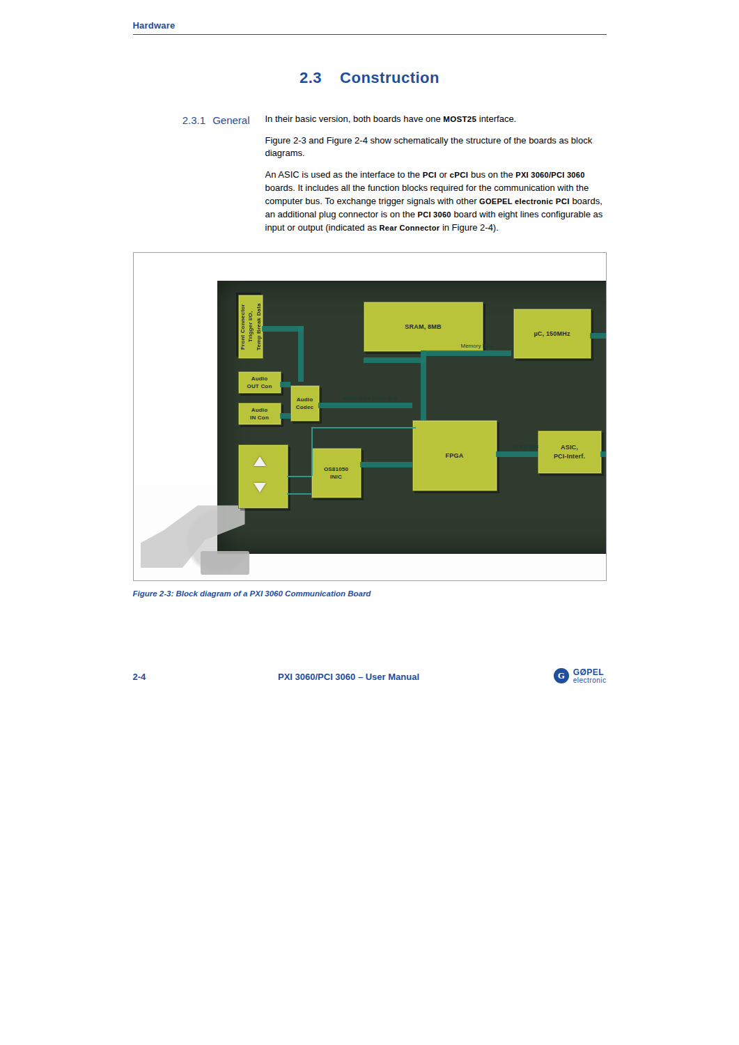Hardware
2.3 Construction
2.3.1 General
In their basic version, both boards have one MOST25 interface.
Figure 2-3 and Figure 2-4 show schematically the structure of the boards as block diagrams.
An ASIC is used as the interface to the PCI or cPCI bus on the PXI 3060/PCI 3060 boards. It includes all the function blocks required for the communication with the computer bus. To exchange trigger signals with other GOEPEL electronic PCI boards, an additional plug connector is on the PCI 3060 board with eight lines configurable as input or output (indicated as Rear Connector in Figure 2-4).
PXI Connector
cPCI Interface Connector
SRAM, 8MB
µC, 150MHz
FPGA
ASIC,
PCI-Interf.
Front Connector
Trigger I/O,
Temp Break Data
Audio
OUT Con
Audio
IN Con
Audio
Codec
OS81050
INIC
Memory Bus
Control Bus
Audio Data Serial Bus
Figure 2-3: Block diagram of a PXI 3060 Communication Board
2-4
PXI 3060/PCI 3060 – User Manual
G
GØPEL
electronic